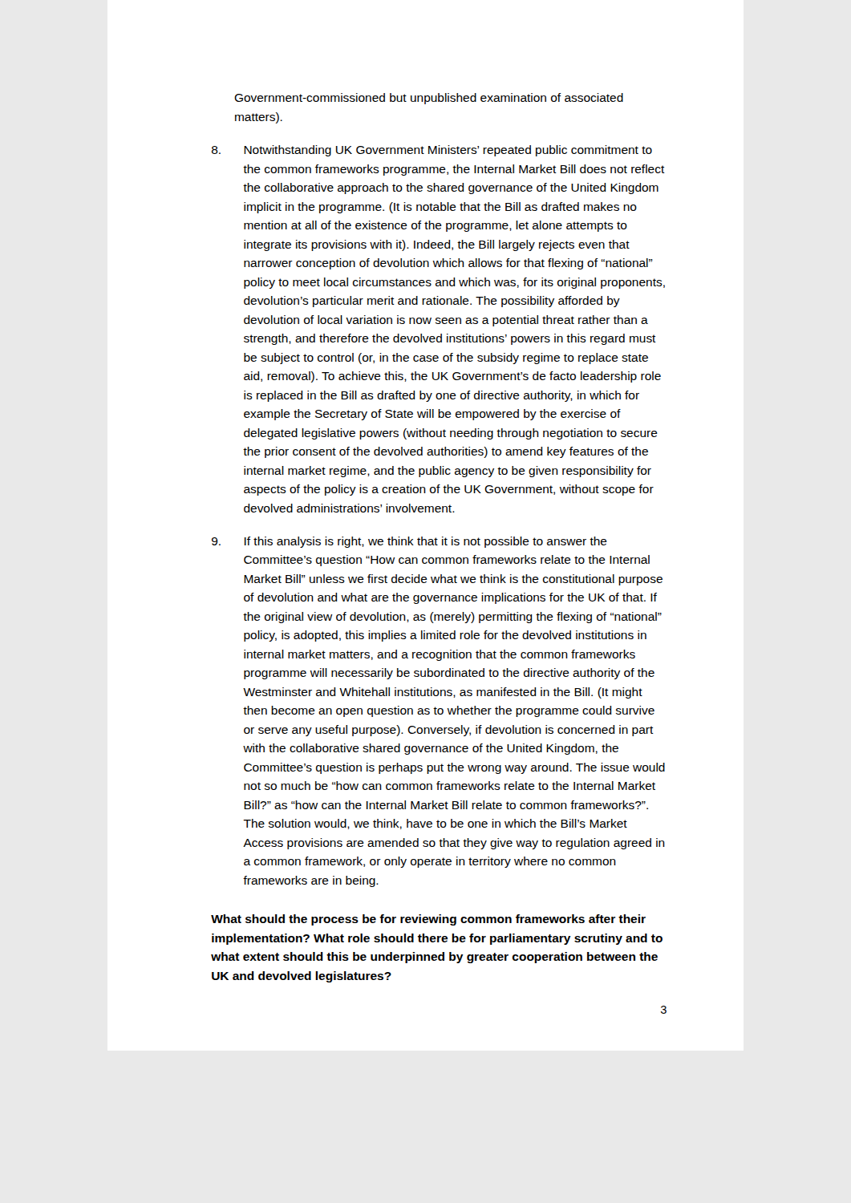Government-commissioned but unpublished examination of associated matters).
8. Notwithstanding UK Government Ministers’ repeated public commitment to the common frameworks programme, the Internal Market Bill does not reflect the collaborative approach to the shared governance of the United Kingdom implicit in the programme. (It is notable that the Bill as drafted makes no mention at all of the existence of the programme, let alone attempts to integrate its provisions with it). Indeed, the Bill largely rejects even that narrower conception of devolution which allows for that flexing of “national” policy to meet local circumstances and which was, for its original proponents, devolution’s particular merit and rationale. The possibility afforded by devolution of local variation is now seen as a potential threat rather than a strength, and therefore the devolved institutions’ powers in this regard must be subject to control (or, in the case of the subsidy regime to replace state aid, removal). To achieve this, the UK Government’s de facto leadership role is replaced in the Bill as drafted by one of directive authority, in which for example the Secretary of State will be empowered by the exercise of delegated legislative powers (without needing through negotiation to secure the prior consent of the devolved authorities) to amend key features of the internal market regime, and the public agency to be given responsibility for aspects of the policy is a creation of the UK Government, without scope for devolved administrations’ involvement.
9. If this analysis is right, we think that it is not possible to answer the Committee’s question “How can common frameworks relate to the Internal Market Bill” unless we first decide what we think is the constitutional purpose of devolution and what are the governance implications for the UK of that. If the original view of devolution, as (merely) permitting the flexing of “national” policy, is adopted, this implies a limited role for the devolved institutions in internal market matters, and a recognition that the common frameworks programme will necessarily be subordinated to the directive authority of the Westminster and Whitehall institutions, as manifested in the Bill. (It might then become an open question as to whether the programme could survive or serve any useful purpose). Conversely, if devolution is concerned in part with the collaborative shared governance of the United Kingdom, the Committee’s question is perhaps put the wrong way around. The issue would not so much be “how can common frameworks relate to the Internal Market Bill?” as “how can the Internal Market Bill relate to common frameworks?”. The solution would, we think, have to be one in which the Bill’s Market Access provisions are amended so that they give way to regulation agreed in a common framework, or only operate in territory where no common frameworks are in being.
What should the process be for reviewing common frameworks after their implementation? What role should there be for parliamentary scrutiny and to what extent should this be underpinned by greater cooperation between the UK and devolved legislatures?
3